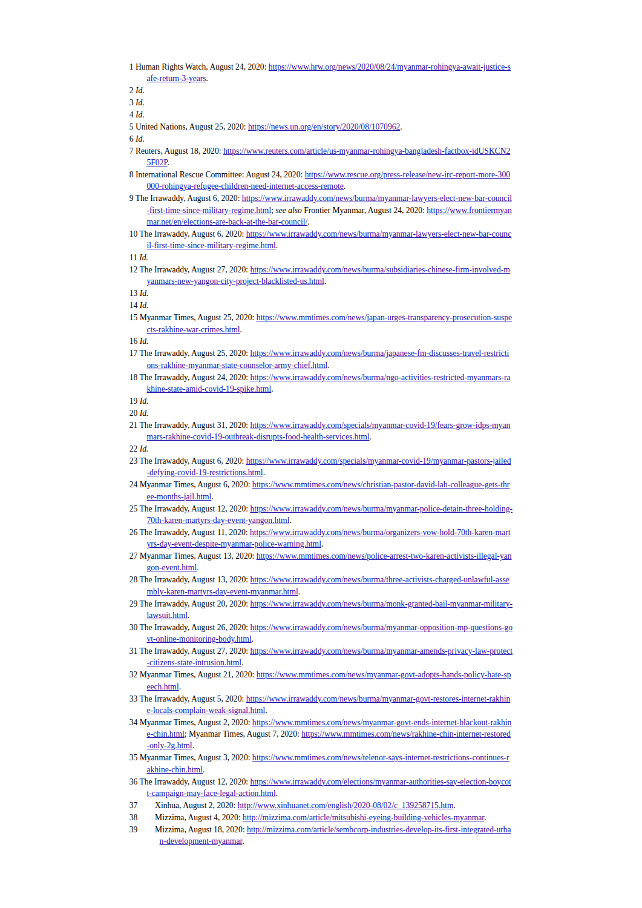1 Human Rights Watch, August 24, 2020: https://www.hrw.org/news/2020/08/24/myanmar-rohingya-await-justice-safe-return-3-years.
2 Id.
3 Id.
4 Id.
5 United Nations, August 25, 2020: https://news.un.org/en/story/2020/08/1070962.
6 Id.
7 Reuters, August 18, 2020: https://www.reuters.com/article/us-myanmar-rohingya-bangladesh-factbox-idUSKCN25F02P.
8 International Rescue Committee: August 24, 2020: https://www.rescue.org/press-release/new-irc-report-more-300000-rohingya-refugee-children-need-internet-access-remote.
9 The Irrawaddy, August 6, 2020: https://www.irrawaddy.com/news/burma/myanmar-lawyers-elect-new-bar-council-first-time-since-military-regime.html; see also Frontier Myanmar, August 24, 2020: https://www.frontiermyanmar.net/en/elections-are-back-at-the-bar-council/.
10 The Irrawaddy, August 6, 2020: https://www.irrawaddy.com/news/burma/myanmar-lawyers-elect-new-bar-council-first-time-since-military-regime.html.
11 Id.
12 The Irrawaddy, August 27, 2020: https://www.irrawaddy.com/news/burma/subsidiaries-chinese-firm-involved-myanmars-new-yangon-city-project-blacklisted-us.html.
13 Id.
14 Id.
15 Myanmar Times, August 25, 2020: https://www.mmtimes.com/news/japan-urges-transparency-prosecution-suspects-rakhine-war-crimes.html.
16 Id.
17 The Irrawaddy, August 25, 2020: https://www.irrawaddy.com/news/burma/japanese-fm-discusses-travel-restrictions-rakhine-myanmar-state-counselor-army-chief.html.
18 The Irrawaddy, August 24, 2020: https://www.irrawaddy.com/news/burma/ngo-activities-restricted-myanmars-rakhine-state-amid-covid-19-spike.html.
19 Id.
20 Id.
21 The Irrawaddy, August 31, 2020: https://www.irrawaddy.com/specials/myanmar-covid-19/fears-grow-idps-myanmars-rakhine-covid-19-outbreak-disrupts-food-health-services.html.
22 Id.
23 The Irrawaddy, August 6, 2020: https://www.irrawaddy.com/specials/myanmar-covid-19/myanmar-pastors-jailed-defying-covid-19-restrictions.html.
24 Myanmar Times, August 6, 2020: https://www.mmtimes.com/news/christian-pastor-david-lah-colleague-gets-three-months-jail.html.
25 The Irrawaddy, August 12, 2020: https://www.irrawaddy.com/news/burma/myanmar-police-detain-three-holding-70th-karen-martyrs-day-event-yangon.html.
26 The Irrawaddy, August 11, 2020: https://www.irrawaddy.com/news/burma/organizers-vow-hold-70th-karen-martyrs-day-event-despite-myanmar-police-warning.html.
27 Myanmar Times, August 13, 2020: https://www.mmtimes.com/news/police-arrest-two-karen-activists-illegal-yangon-event.html.
28 The Irrawaddy, August 13, 2020: https://www.irrawaddy.com/news/burma/three-activists-charged-unlawful-assembly-karen-martyrs-day-event-myanmar.html.
29 The Irrawaddy, August 20, 2020: https://www.irrawaddy.com/news/burma/monk-granted-bail-myanmar-military-lawsuit.html.
30 The Irrawaddy, August 26, 2020: https://www.irrawaddy.com/news/burma/myanmar-opposition-mp-questions-govt-online-monitoring-body.html.
31 The Irrawaddy, August 27, 2020: https://www.irrawaddy.com/news/burma/myanmar-amends-privacy-law-protect-citizens-state-intrusion.html.
32 Myanmar Times, August 21, 2020: https://www.mmtimes.com/news/myanmar-govt-adopts-hands-policy-hate-speech.html.
33 The Irrawaddy, August 5, 2020: https://www.irrawaddy.com/news/burma/myanmar-govt-restores-internet-rakhine-locals-complain-weak-signal.html.
34 Myanmar Times, August 2, 2020: https://www.mmtimes.com/news/myanmar-govt-ends-internet-blackout-rakhine-chin.html; Myanmar Times, August 7, 2020: https://www.mmtimes.com/news/rakhine-chin-internet-restored-only-2g.html.
35 Myanmar Times, August 3, 2020: https://www.mmtimes.com/news/telenor-says-internet-restrictions-continues-rakhine-chin.html.
36 The Irrawaddy, August 12, 2020: https://www.irrawaddy.com/elections/myanmar-authorities-say-election-boycott-campaign-may-face-legal-action.html.
37 Xinhua, August 2, 2020: http://www.xinhuanet.com/english/2020-08/02/c_139258715.htm.
38 Mizzima, August 4, 2020: http://mizzima.com/article/mitsubishi-eyeing-building-vehicles-myanmar.
39 Mizzima, August 18, 2020: http://mizzima.com/article/sembcorp-industries-develop-its-first-integrated-urban-development-myanmar.